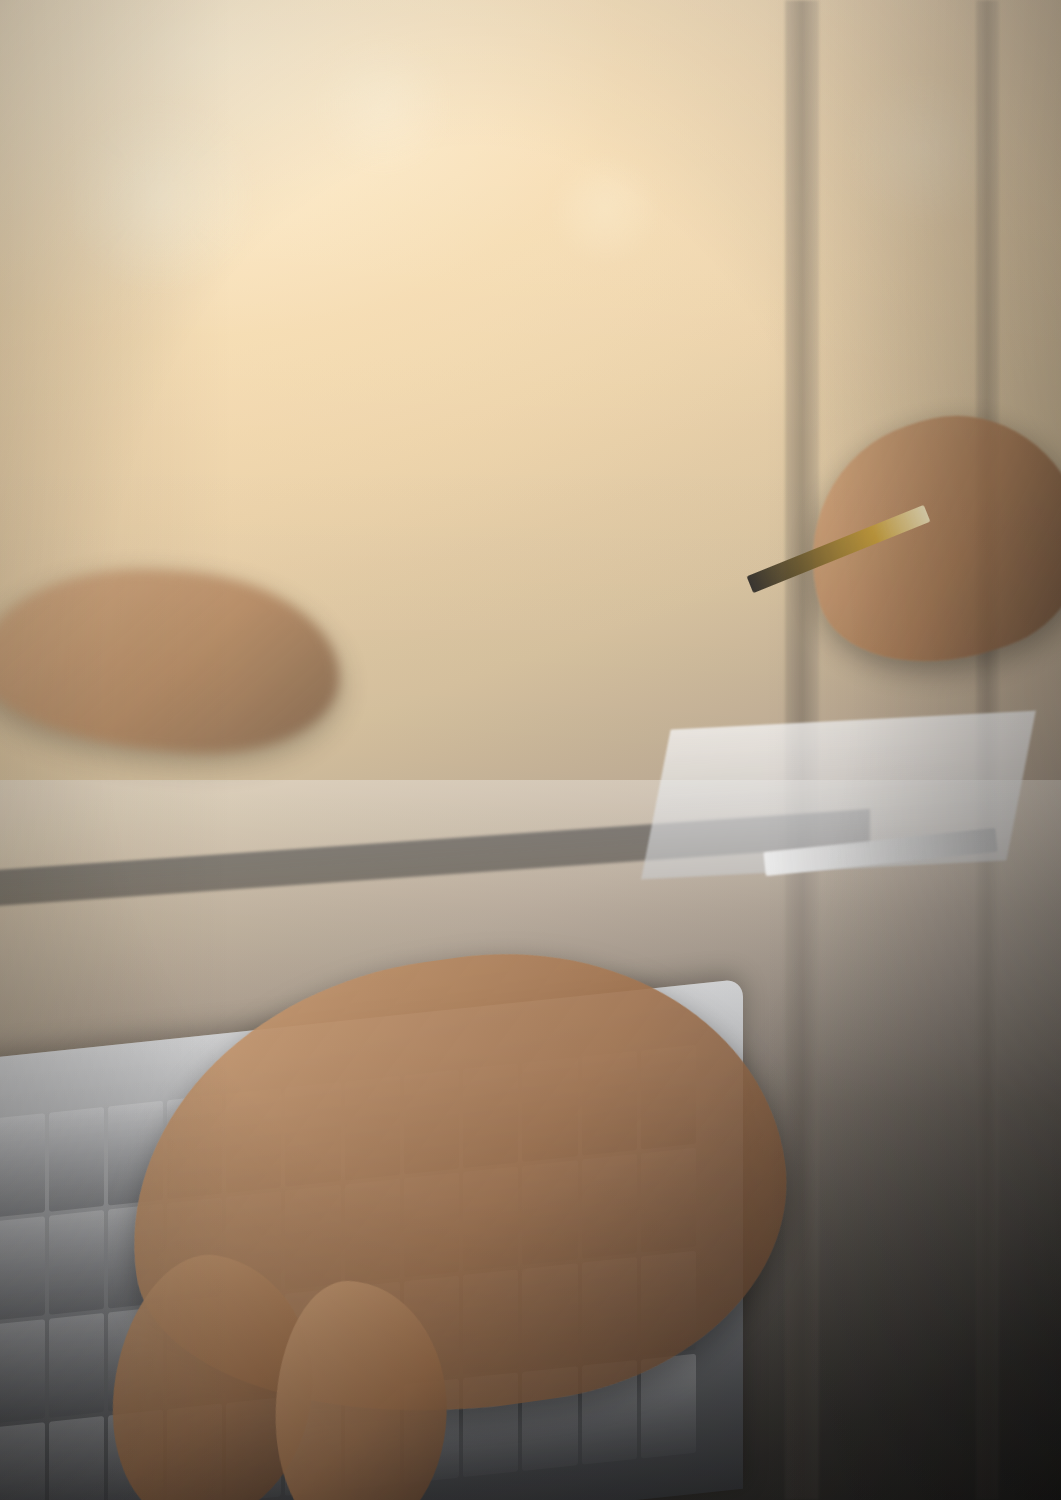This page contains a full-bleed photographic image only; no text content is present.